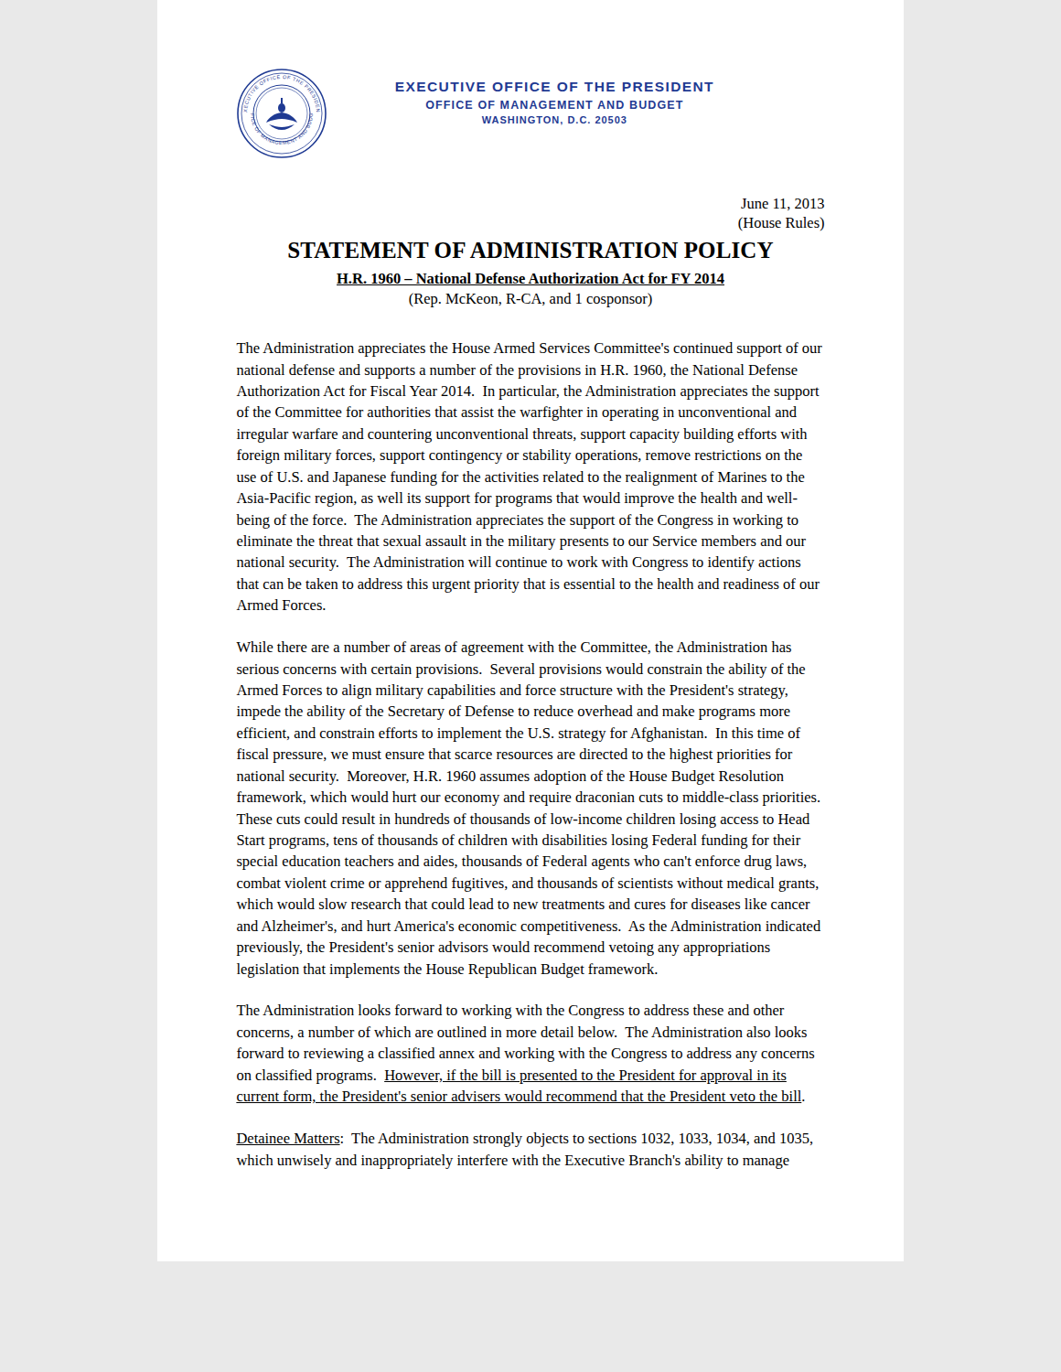EXECUTIVE OFFICE OF THE PRESIDENT OFFICE OF MANAGEMENT AND BUDGET
EXECUTIVE OFFICE OF THE PRESIDENT
OFFICE OF MANAGEMENT AND BUDGET
WASHINGTON, D.C. 20503
June 11, 2013
(House Rules)
STATEMENT OF ADMINISTRATION POLICY
H.R. 1960 – National Defense Authorization Act for FY 2014
(Rep. McKeon, R-CA, and 1 cosponsor)
The Administration appreciates the House Armed Services Committee's continued support of our national defense and supports a number of the provisions in H.R. 1960, the National Defense Authorization Act for Fiscal Year 2014. In particular, the Administration appreciates the support of the Committee for authorities that assist the warfighter in operating in unconventional and irregular warfare and countering unconventional threats, support capacity building efforts with foreign military forces, support contingency or stability operations, remove restrictions on the use of U.S. and Japanese funding for the activities related to the realignment of Marines to the Asia-Pacific region, as well its support for programs that would improve the health and well-being of the force. The Administration appreciates the support of the Congress in working to eliminate the threat that sexual assault in the military presents to our Service members and our national security. The Administration will continue to work with Congress to identify actions that can be taken to address this urgent priority that is essential to the health and readiness of our Armed Forces.
While there are a number of areas of agreement with the Committee, the Administration has serious concerns with certain provisions. Several provisions would constrain the ability of the Armed Forces to align military capabilities and force structure with the President's strategy, impede the ability of the Secretary of Defense to reduce overhead and make programs more efficient, and constrain efforts to implement the U.S. strategy for Afghanistan. In this time of fiscal pressure, we must ensure that scarce resources are directed to the highest priorities for national security. Moreover, H.R. 1960 assumes adoption of the House Budget Resolution framework, which would hurt our economy and require draconian cuts to middle-class priorities. These cuts could result in hundreds of thousands of low-income children losing access to Head Start programs, tens of thousands of children with disabilities losing Federal funding for their special education teachers and aides, thousands of Federal agents who can't enforce drug laws, combat violent crime or apprehend fugitives, and thousands of scientists without medical grants, which would slow research that could lead to new treatments and cures for diseases like cancer and Alzheimer's, and hurt America's economic competitiveness. As the Administration indicated previously, the President's senior advisors would recommend vetoing any appropriations legislation that implements the House Republican Budget framework.
The Administration looks forward to working with the Congress to address these and other concerns, a number of which are outlined in more detail below. The Administration also looks forward to reviewing a classified annex and working with the Congress to address any concerns on classified programs. However, if the bill is presented to the President for approval in its current form, the President's senior advisers would recommend that the President veto the bill.
Detainee Matters: The Administration strongly objects to sections 1032, 1033, 1034, and 1035, which unwisely and inappropriately interfere with the Executive Branch's ability to manage